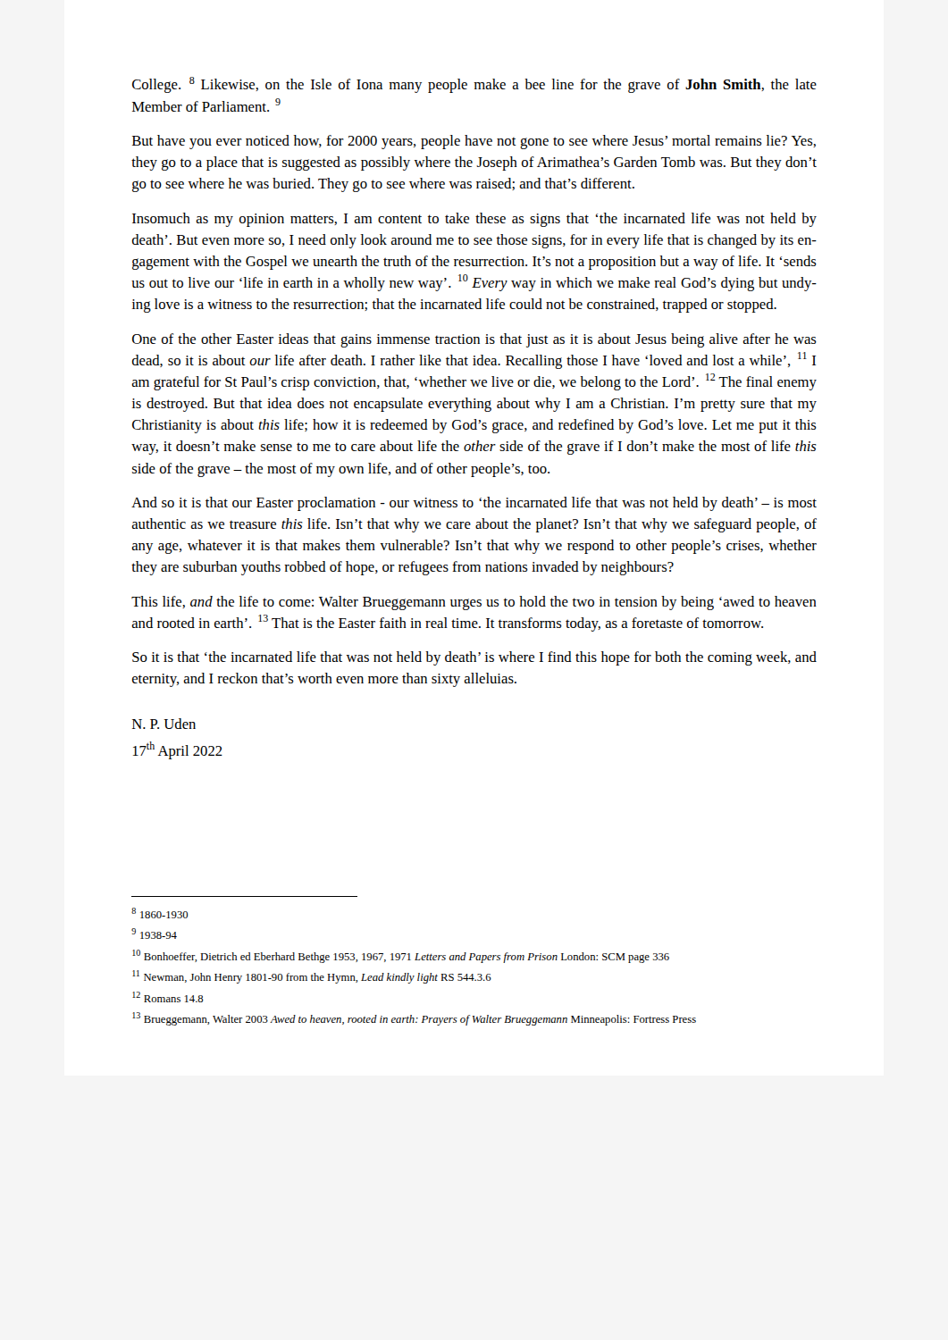College. 8 Likewise, on the Isle of Iona many people make a bee line for the grave of John Smith, the late Member of Parliament. 9
But have you ever noticed how, for 2000 years, people have not gone to see where Jesus’ mortal remains lie? Yes, they go to a place that is suggested as possibly where the Joseph of Arimathea’s Garden Tomb was. But they don’t go to see where he was buried. They go to see where was raised; and that’s different.
Insomuch as my opinion matters, I am content to take these as signs that ‘the incarnated life was not held by death’. But even more so, I need only look around me to see those signs, for in every life that is changed by its engagement with the Gospel we unearth the truth of the resurrection. It’s not a proposition but a way of life. It ‘sends us out to live our ‘life in earth in a wholly new way’. 10 Every way in which we make real God’s dying but undying love is a witness to the resurrection; that the incarnated life could not be constrained, trapped or stopped.
One of the other Easter ideas that gains immense traction is that just as it is about Jesus being alive after he was dead, so it is about our life after death. I rather like that idea. Recalling those I have ‘loved and lost a while’, 11 I am grateful for St Paul’s crisp conviction, that, ‘whether we live or die, we belong to the Lord’. 12 The final enemy is destroyed. But that idea does not encapsulate everything about why I am a Christian. I’m pretty sure that my Christianity is about this life; how it is redeemed by God’s grace, and redefined by God’s love. Let me put it this way, it doesn’t make sense to me to care about life the other side of the grave if I don’t make the most of life this side of the grave – the most of my own life, and of other people’s, too.
And so it is that our Easter proclamation - our witness to ‘the incarnated life that was not held by death’ – is most authentic as we treasure this life. Isn’t that why we care about the planet? Isn’t that why we safeguard people, of any age, whatever it is that makes them vulnerable? Isn’t that why we respond to other people’s crises, whether they are suburban youths robbed of hope, or refugees from nations invaded by neighbours?
This life, and the life to come: Walter Brueggemann urges us to hold the two in tension by being ‘awed to heaven and rooted in earth’. 13 That is the Easter faith in real time. It transforms today, as a foretaste of tomorrow.
So it is that ‘the incarnated life that was not held by death’ is where I find this hope for both the coming week, and eternity, and I reckon that’s worth even more than sixty alleluias.
N. P. Uden
17th April 2022
81860-1930
91938-94
10 Bonhoeffer, Dietrich ed Eberhard Bethge 1953, 1967, 1971 Letters and Papers from Prison London: SCM page 336
11 Newman, John Henry 1801-90 from the Hymn, Lead kindly light RS 544.3.6
12 Romans 14.8
13 Brueggemann, Walter 2003 Awed to heaven, rooted in earth: Prayers of Walter Brueggemann Minneapolis: Fortress Press